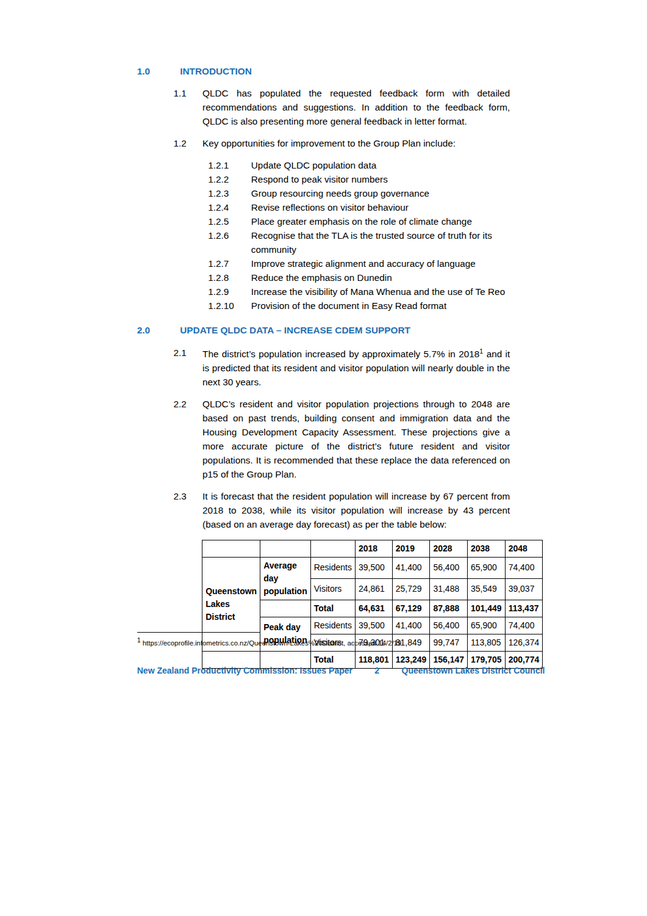1.0 INTRODUCTION
1.1 QLDC has populated the requested feedback form with detailed recommendations and suggestions. In addition to the feedback form, QLDC is also presenting more general feedback in letter format.
1.2 Key opportunities for improvement to the Group Plan include:
1.2.1 Update QLDC population data
1.2.2 Respond to peak visitor numbers
1.2.3 Group resourcing needs group governance
1.2.4 Revise reflections on visitor behaviour
1.2.5 Place greater emphasis on the role of climate change
1.2.6 Recognise that the TLA is the trusted source of truth for its community
1.2.7 Improve strategic alignment and accuracy of language
1.2.8 Reduce the emphasis on Dunedin
1.2.9 Increase the visibility of Mana Whenua and the use of Te Reo
1.2.10 Provision of the document in Easy Read format
2.0 UPDATE QLDC DATA – INCREASE CDEM SUPPORT
2.1 The district’s population increased by approximately 5.7% in 20181 and it is predicted that its resident and visitor population will nearly double in the next 30 years.
2.2 QLDC’s resident and visitor population projections through to 2048 are based on past trends, building consent and immigration data and the Housing Development Capacity Assessment. These projections give a more accurate picture of the district’s future resident and visitor populations. It is recommended that these replace the data referenced on p15 of the Group Plan.
2.3 It is forecast that the resident population will increase by 67 percent from 2018 to 2038, while its visitor population will increase by 43 percent (based on an average day forecast) as per the table below:
| | | | 2018 | 2019 | 2028 | 2038 | 2048 |
| Queenstown Lakes District | Average day population | Residents | 39,500 | 41,400 | 56,400 | 65,900 | 74,400 |
| Visitors | 24,861 | 25,729 | 31,488 | 35,549 | 39,037 |
| | Total | 64,631 | 67,129 | 87,888 | 101,449 | 113,437 |
| Peak day population | Residents | 39,500 | 41,400 | 56,400 | 65,900 | 74,400 |
| Visitors | 79,301 | 81,849 | 99,747 | 113,805 | 126,374 |
| | | Total | 118,801 | 123,249 | 156,147 | 179,705 | 200,774 |
1 https://ecoprofile.infometrics.co.nz/Queenstown-Lakes%20District, accessed 14/2/19
New Zealand Productivity Commission: Issues Paper 2 Queenstown Lakes District Council